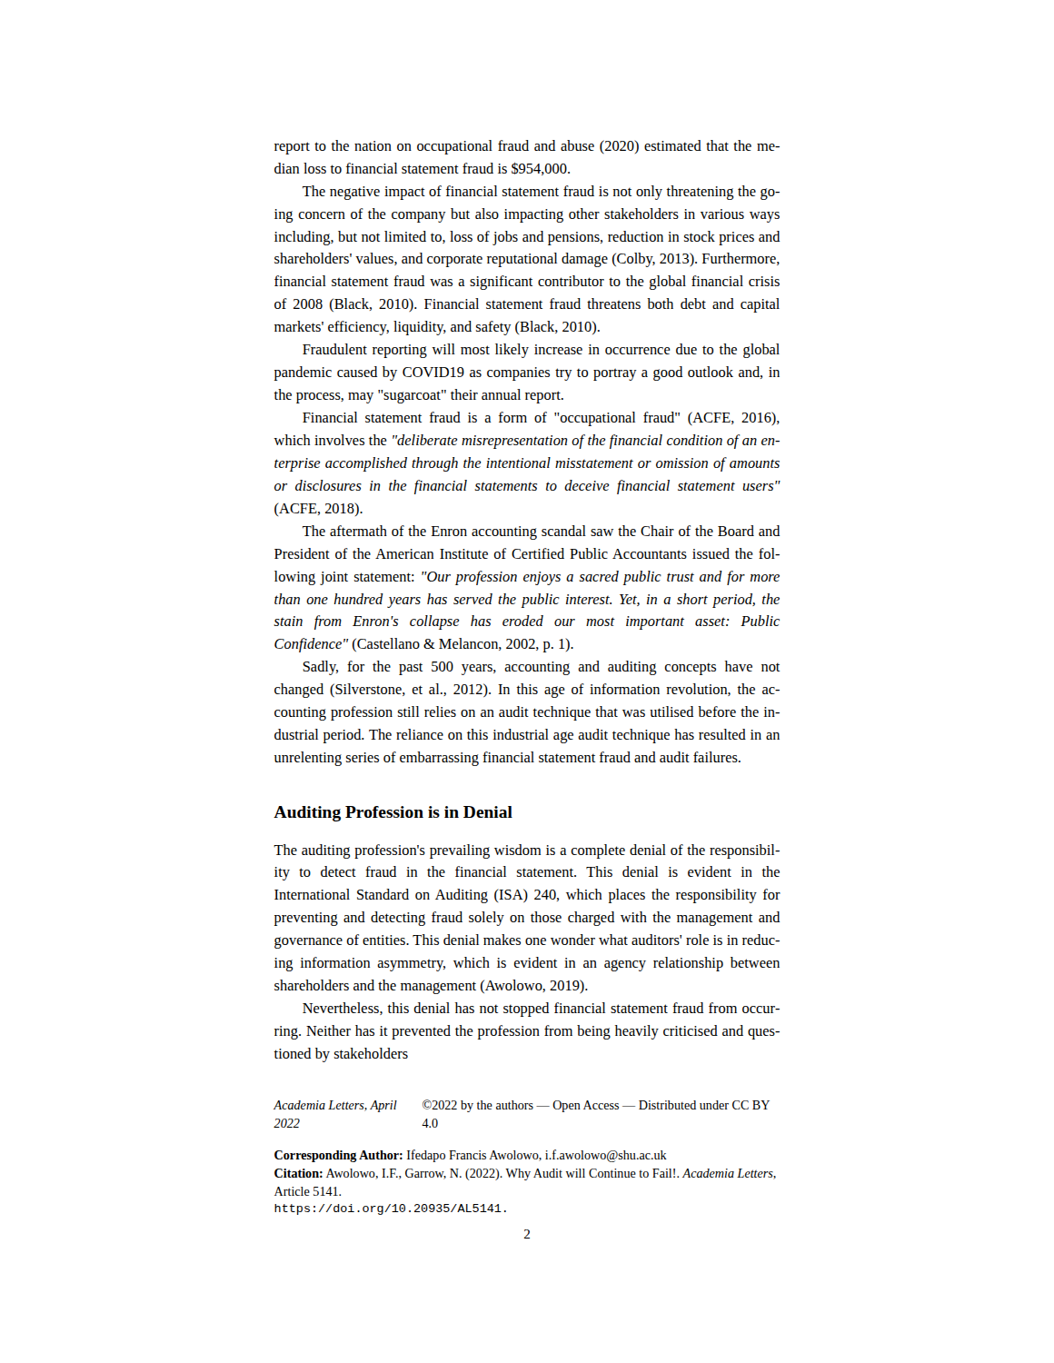report to the nation on occupational fraud and abuse (2020) estimated that the median loss to financial statement fraud is $954,000.
The negative impact of financial statement fraud is not only threatening the going concern of the company but also impacting other stakeholders in various ways including, but not limited to, loss of jobs and pensions, reduction in stock prices and shareholders' values, and corporate reputational damage (Colby, 2013). Furthermore, financial statement fraud was a significant contributor to the global financial crisis of 2008 (Black, 2010). Financial statement fraud threatens both debt and capital markets' efficiency, liquidity, and safety (Black, 2010).
Fraudulent reporting will most likely increase in occurrence due to the global pandemic caused by COVID19 as companies try to portray a good outlook and, in the process, may "sugarcoat" their annual report.
Financial statement fraud is a form of "occupational fraud" (ACFE, 2016), which involves the "deliberate misrepresentation of the financial condition of an enterprise accomplished through the intentional misstatement or omission of amounts or disclosures in the financial statements to deceive financial statement users" (ACFE, 2018).
The aftermath of the Enron accounting scandal saw the Chair of the Board and President of the American Institute of Certified Public Accountants issued the following joint statement: "Our profession enjoys a sacred public trust and for more than one hundred years has served the public interest. Yet, in a short period, the stain from Enron's collapse has eroded our most important asset: Public Confidence" (Castellano & Melancon, 2002, p. 1).
Sadly, for the past 500 years, accounting and auditing concepts have not changed (Silverstone, et al., 2012). In this age of information revolution, the accounting profession still relies on an audit technique that was utilised before the industrial period. The reliance on this industrial age audit technique has resulted in an unrelenting series of embarrassing financial statement fraud and audit failures.
Auditing Profession is in Denial
The auditing profession's prevailing wisdom is a complete denial of the responsibility to detect fraud in the financial statement. This denial is evident in the International Standard on Auditing (ISA) 240, which places the responsibility for preventing and detecting fraud solely on those charged with the management and governance of entities. This denial makes one wonder what auditors' role is in reducing information asymmetry, which is evident in an agency relationship between shareholders and the management (Awolowo, 2019).
Nevertheless, this denial has not stopped financial statement fraud from occurring. Neither has it prevented the profession from being heavily criticised and questioned by stakeholders
Academia Letters, April 2022 ©2022 by the authors — Open Access — Distributed under CC BY 4.0
Corresponding Author: Ifedapo Francis Awolowo, i.f.awolowo@shu.ac.uk
Citation: Awolowo, I.F., Garrow, N. (2022). Why Audit will Continue to Fail!. Academia Letters, Article 5141.
https://doi.org/10.20935/AL5141.
2